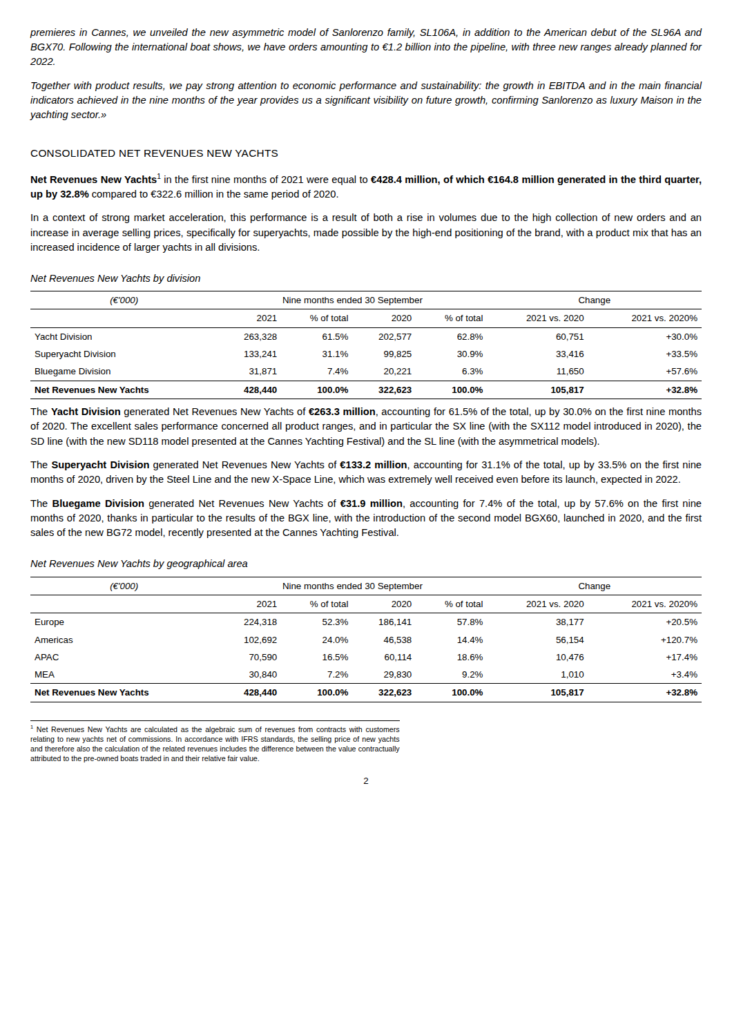premieres in Cannes, we unveiled the new asymmetric model of Sanlorenzo family, SL106A, in addition to the American debut of the SL96A and BGX70. Following the international boat shows, we have orders amounting to €1.2 billion into the pipeline, with three new ranges already planned for 2022.
Together with product results, we pay strong attention to economic performance and sustainability: the growth in EBITDA and in the main financial indicators achieved in the nine months of the year provides us a significant visibility on future growth, confirming Sanlorenzo as luxury Maison in the yachting sector.»
CONSOLIDATED NET REVENUES NEW YACHTS
Net Revenues New Yachts1 in the first nine months of 2021 were equal to €428.4 million, of which €164.8 million generated in the third quarter, up by 32.8% compared to €322.6 million in the same period of 2020.
In a context of strong market acceleration, this performance is a result of both a rise in volumes due to the high collection of new orders and an increase in average selling prices, specifically for superyachts, made possible by the high-end positioning of the brand, with a product mix that has an increased incidence of larger yachts in all divisions.
Net Revenues New Yachts by division
| (€'000) | Nine months ended 30 September | Change |
| --- | --- | --- |
| | 2021 | % of total | 2020 | % of total | 2021 vs. 2020 | 2021 vs. 2020% |
| Yacht Division | 263,328 | 61.5% | 202,577 | 62.8% | 60,751 | +30.0% |
| Superyacht Division | 133,241 | 31.1% | 99,825 | 30.9% | 33,416 | +33.5% |
| Bluegame Division | 31,871 | 7.4% | 20,221 | 6.3% | 11,650 | +57.6% |
| Net Revenues New Yachts | 428,440 | 100.0% | 322,623 | 100.0% | 105,817 | +32.8% |
The Yacht Division generated Net Revenues New Yachts of €263.3 million, accounting for 61.5% of the total, up by 30.0% on the first nine months of 2020. The excellent sales performance concerned all product ranges, and in particular the SX line (with the SX112 model introduced in 2020), the SD line (with the new SD118 model presented at the Cannes Yachting Festival) and the SL line (with the asymmetrical models).
The Superyacht Division generated Net Revenues New Yachts of €133.2 million, accounting for 31.1% of the total, up by 33.5% on the first nine months of 2020, driven by the Steel Line and the new X-Space Line, which was extremely well received even before its launch, expected in 2022.
The Bluegame Division generated Net Revenues New Yachts of €31.9 million, accounting for 7.4% of the total, up by 57.6% on the first nine months of 2020, thanks in particular to the results of the BGX line, with the introduction of the second model BGX60, launched in 2020, and the first sales of the new BG72 model, recently presented at the Cannes Yachting Festival.
Net Revenues New Yachts by geographical area
| (€'000) | Nine months ended 30 September | Change |
| --- | --- | --- |
| | 2021 | % of total | 2020 | % of total | 2021 vs. 2020 | 2021 vs. 2020% |
| Europe | 224,318 | 52.3% | 186,141 | 57.8% | 38,177 | +20.5% |
| Americas | 102,692 | 24.0% | 46,538 | 14.4% | 56,154 | +120.7% |
| APAC | 70,590 | 16.5% | 60,114 | 18.6% | 10,476 | +17.4% |
| MEA | 30,840 | 7.2% | 29,830 | 9.2% | 1,010 | +3.4% |
| Net Revenues New Yachts | 428,440 | 100.0% | 322,623 | 100.0% | 105,817 | +32.8% |
1 Net Revenues New Yachts are calculated as the algebraic sum of revenues from contracts with customers relating to new yachts net of commissions. In accordance with IFRS standards, the selling price of new yachts and therefore also the calculation of the related revenues includes the difference between the value contractually attributed to the pre-owned boats traded in and their relative fair value.
2